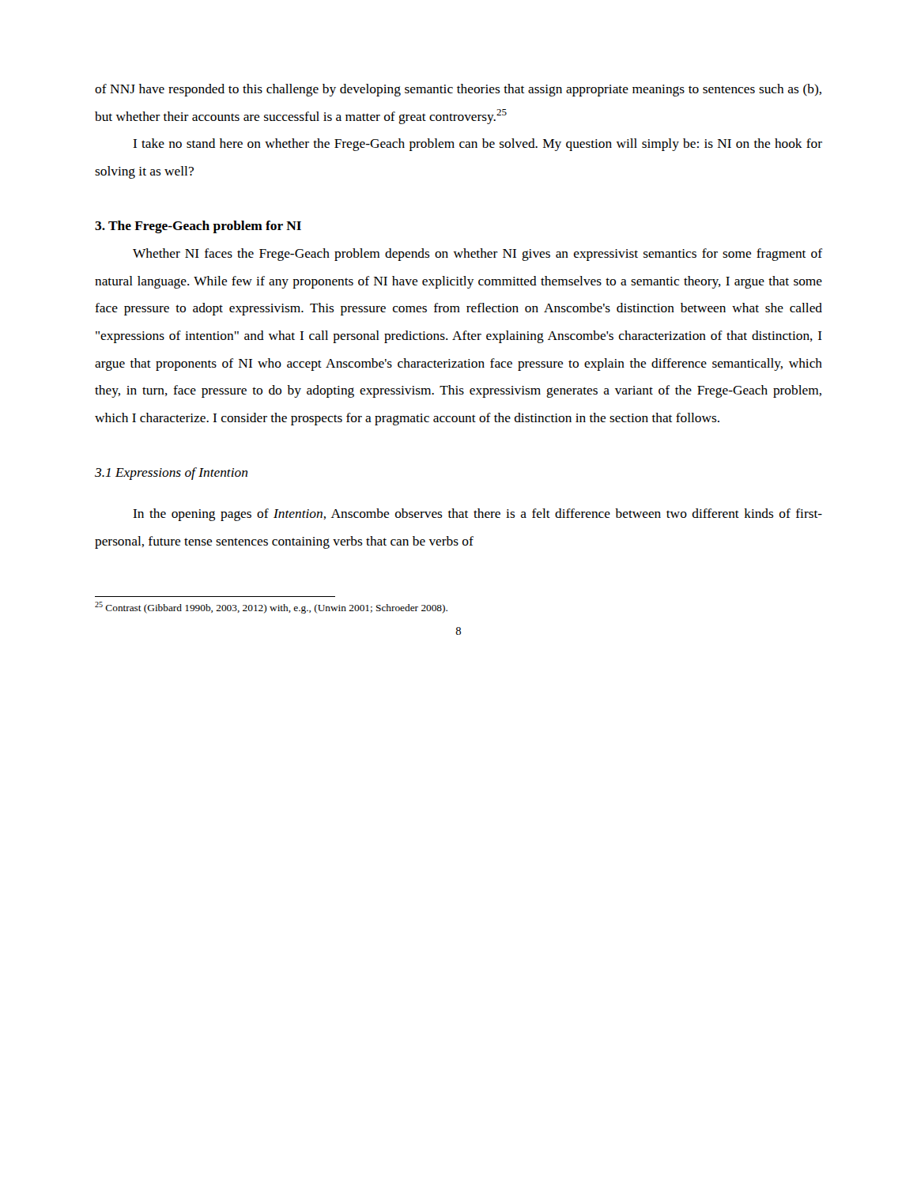of NNJ have responded to this challenge by developing semantic theories that assign appropriate meanings to sentences such as (b), but whether their accounts are successful is a matter of great controversy.25
I take no stand here on whether the Frege-Geach problem can be solved. My question will simply be: is NI on the hook for solving it as well?
3. The Frege-Geach problem for NI
Whether NI faces the Frege-Geach problem depends on whether NI gives an expressivist semantics for some fragment of natural language. While few if any proponents of NI have explicitly committed themselves to a semantic theory, I argue that some face pressure to adopt expressivism. This pressure comes from reflection on Anscombe's distinction between what she called "expressions of intention" and what I call personal predictions. After explaining Anscombe's characterization of that distinction, I argue that proponents of NI who accept Anscombe's characterization face pressure to explain the difference semantically, which they, in turn, face pressure to do by adopting expressivism. This expressivism generates a variant of the Frege-Geach problem, which I characterize. I consider the prospects for a pragmatic account of the distinction in the section that follows.
3.1 Expressions of Intention
In the opening pages of Intention, Anscombe observes that there is a felt difference between two different kinds of first-personal, future tense sentences containing verbs that can be verbs of
25 Contrast (Gibbard 1990b, 2003, 2012) with, e.g., (Unwin 2001; Schroeder 2008).
8